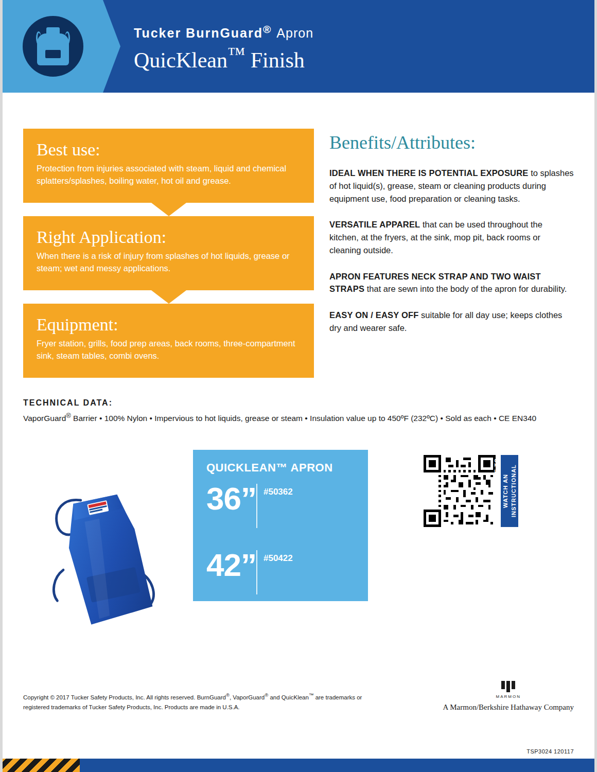Tucker BurnGuard® Apron
QuicKlean™ Finish
Best use:
Protection from injuries associated with steam, liquid and chemical splatters/splashes, boiling water, hot oil and grease.
Right Application:
When there is a risk of injury from splashes of hot liquids, grease or steam; wet and messy applications.
Equipment:
Fryer station, grills, food prep areas, back rooms, three-compartment sink, steam tables, combi ovens.
Benefits/Attributes:
IDEAL WHEN THERE IS POTENTIAL EXPOSURE to splashes of hot liquid(s), grease, steam or cleaning products during equipment use, food preparation or cleaning tasks.
VERSATILE APPAREL that can be used throughout the kitchen, at the fryers, at the sink, mop pit, back rooms or cleaning outside.
APRON FEATURES NECK STRAP AND TWO WAIST STRAPS that are sewn into the body of the apron for durability.
EASY ON / EASY OFF suitable for all day use; keeps clothes dry and wearer safe.
TECHNICAL DATA:
VaporGuard® Barrier • 100% Nylon • Impervious to hot liquids, grease or steam • Insulation value up to 450ºF (232ºC) • Sold as each • CE EN340
QUICKLEAN™ APRON
36”
#50362
42”
#50422
SCAN THIS CODE TO WATCH AN INSTRUCTIONAL VIDEO
Copyright © 2017 Tucker Safety Products, Inc. All rights reserved. BurnGuard®, VaporGuard® and QuicKlean™ are trademarks or registered trademarks of Tucker Safety Products, Inc. Products are made in U.S.A.
MARMON
A Marmon/Berkshire Hathaway Company
TSP3024 120117